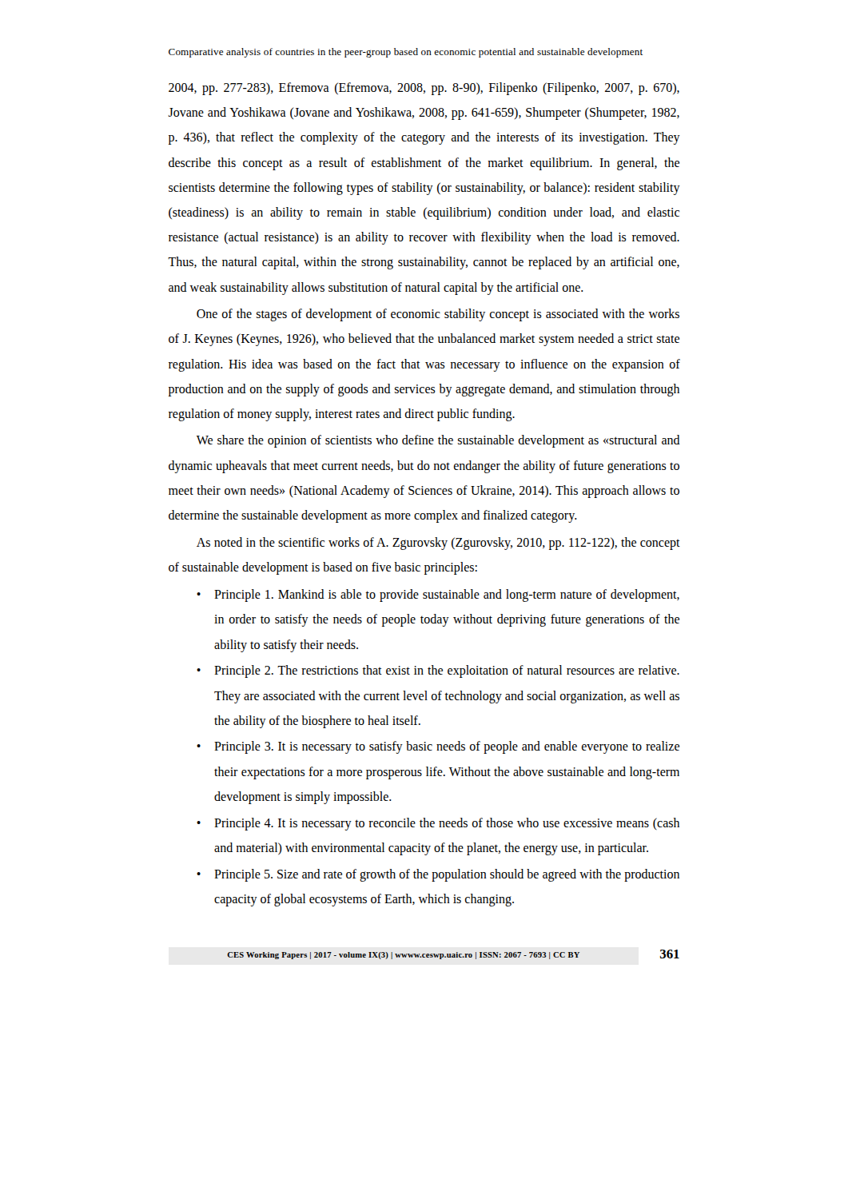Comparative analysis of countries in the peer-group based on economic potential and sustainable development
2004, pp. 277-283), Efremova (Efremova, 2008, pp. 8-90), Filipenko (Filipenko, 2007, p. 670), Jovane and Yoshikawa (Jovane and Yoshikawa, 2008, pp. 641-659), Shumpeter (Shumpeter, 1982, p. 436), that reflect the complexity of the category and the interests of its investigation. They describe this concept as a result of establishment of the market equilibrium. In general, the scientists determine the following types of stability (or sustainability, or balance): resident stability (steadiness) is an ability to remain in stable (equilibrium) condition under load, and elastic resistance (actual resistance) is an ability to recover with flexibility when the load is removed. Thus, the natural capital, within the strong sustainability, cannot be replaced by an artificial one, and weak sustainability allows substitution of natural capital by the artificial one.
One of the stages of development of economic stability concept is associated with the works of J. Keynes (Keynes, 1926), who believed that the unbalanced market system needed a strict state regulation. His idea was based on the fact that was necessary to influence on the expansion of production and on the supply of goods and services by aggregate demand, and stimulation through regulation of money supply, interest rates and direct public funding.
We share the opinion of scientists who define the sustainable development as «structural and dynamic upheavals that meet current needs, but do not endanger the ability of future generations to meet their own needs» (National Academy of Sciences of Ukraine, 2014). This approach allows to determine the sustainable development as more complex and finalized category.
As noted in the scientific works of A. Zgurovsky (Zgurovsky, 2010, pp. 112-122), the concept of sustainable development is based on five basic principles:
Principle 1. Mankind is able to provide sustainable and long-term nature of development, in order to satisfy the needs of people today without depriving future generations of the ability to satisfy their needs.
Principle 2. The restrictions that exist in the exploitation of natural resources are relative. They are associated with the current level of technology and social organization, as well as the ability of the biosphere to heal itself.
Principle 3. It is necessary to satisfy basic needs of people and enable everyone to realize their expectations for a more prosperous life. Without the above sustainable and long-term development is simply impossible.
Principle 4. It is necessary to reconcile the needs of those who use excessive means (cash and material) with environmental capacity of the planet, the energy use, in particular.
Principle 5. Size and rate of growth of the population should be agreed with the production capacity of global ecosystems of Earth, which is changing.
CES Working Papers | 2017 - volume IX(3) | wwww.ceswp.uaic.ro | ISSN: 2067 - 7693 | CC BY
361